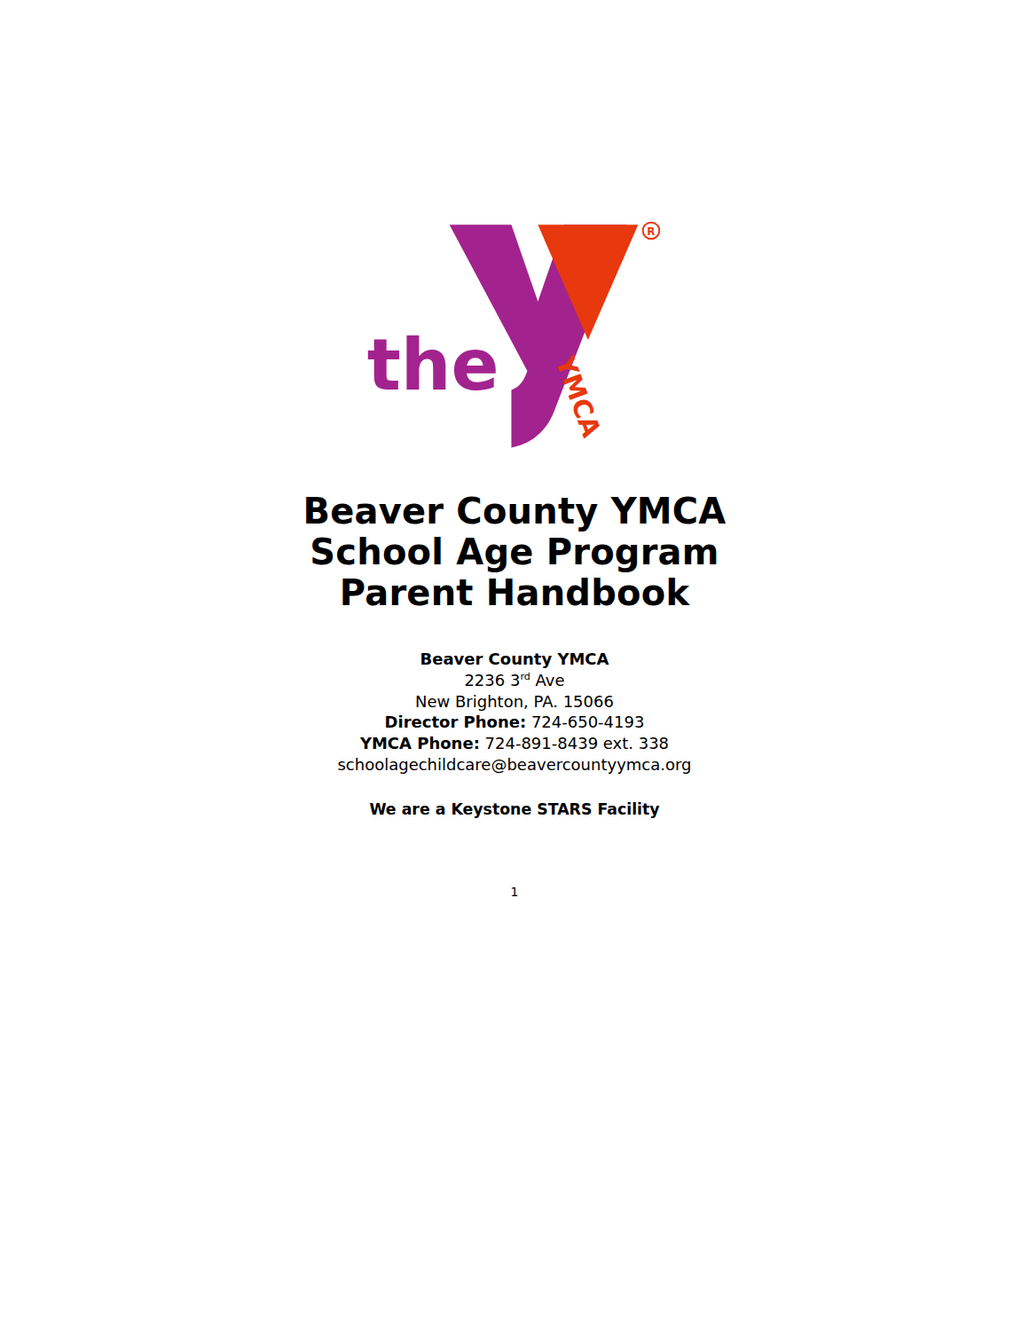the YMCA R
Beaver County YMCA
School Age Program
Parent Handbook
Beaver County YMCA
2236 3rd Ave
New Brighton, PA. 15066
Director Phone: 724-650-4193
YMCA Phone: 724-891-8439 ext. 338
schoolagechildcare@beavercountyymca.org
We are a Keystone STARS Facility
1